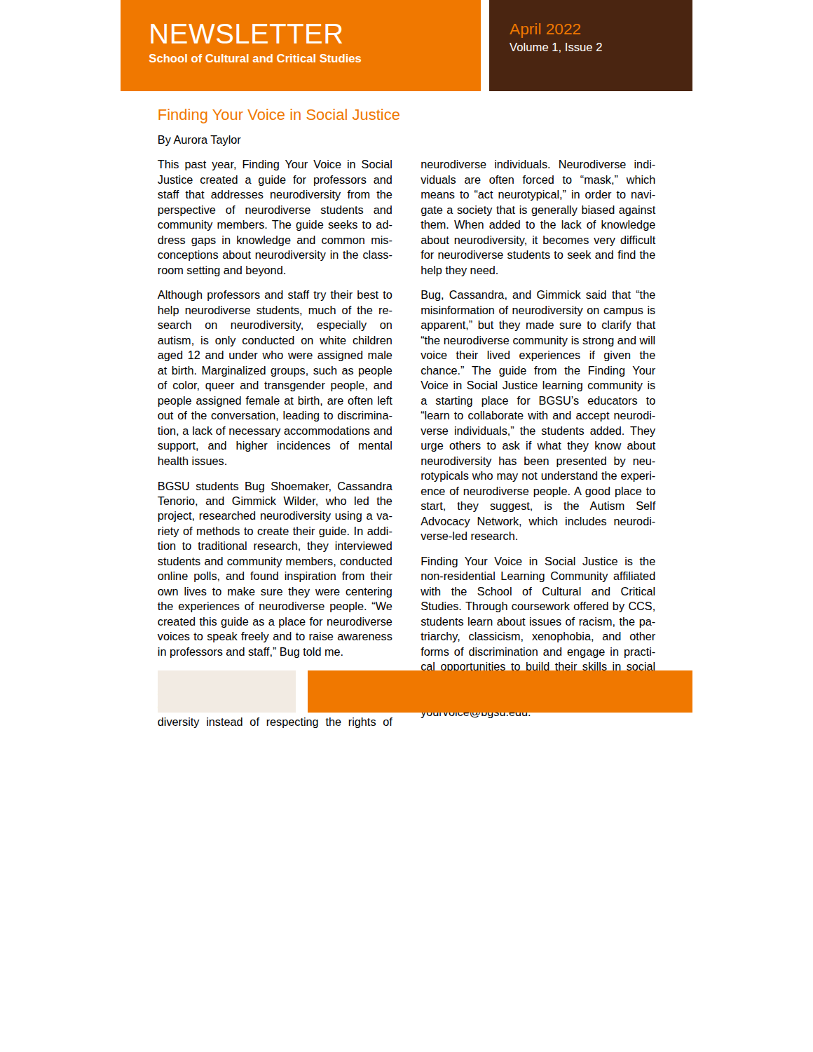NEWSLETTER
School of Cultural and Critical Studies
April 2022
Volume 1, Issue 2
Finding Your Voice in Social Justice
By Aurora Taylor
This past year, Finding Your Voice in Social Justice created a guide for professors and staff that addresses neurodiversity from the perspective of neurodiverse students and community members. The guide seeks to address gaps in knowledge and common misconceptions about neurodiversity in the classroom setting and beyond.
Although professors and staff try their best to help neurodiverse students, much of the research on neurodiversity, especially on autism, is only conducted on white children aged 12 and under who were assigned male at birth. Marginalized groups, such as people of color, queer and transgender people, and people assigned female at birth, are often left out of the conversation, leading to discrimination, a lack of necessary accommodations and support, and higher incidences of mental health issues.
BGSU students Bug Shoemaker, Cassandra Tenorio, and Gimmick Wilder, who led the project, researched neurodiversity using a variety of methods to create their guide. In addition to traditional research, they interviewed students and community members, conducted online polls, and found inspiration from their own lives to make sure they were centering the experiences of neurodiverse people. “We created this guide as a place for neurodiverse voices to speak freely and to raise awareness in professors and staff,” Bug told me.
Many neurodiverse people find themselves spoken over by neurotypical researchers and organizations, who often seek to “cure” neurodiversity instead of respecting the rights of neurodiverse individuals. Neurodiverse individuals are often forced to “mask,” which means to “act neurotypical,” in order to navigate a society that is generally biased against them. When added to the lack of knowledge about neurodiversity, it becomes very difficult for neurodiverse students to seek and find the help they need.
Bug, Cassandra, and Gimmick said that “the misinformation of neurodiversity on campus is apparent,” but they made sure to clarify that “the neurodiverse community is strong and will voice their lived experiences if given the chance.” The guide from the Finding Your Voice in Social Justice learning community is a starting place for BGSU’s educators to “learn to collaborate with and accept neurodiverse individuals,” the students added. They urge others to ask if what they know about neurodiversity has been presented by neurotypicals who may not understand the experience of neurodiverse people. A good place to start, they suggest, is the Autism Self Advocacy Network, which includes neurodiverse-led research.
Finding Your Voice in Social Justice is the non-residential Learning Community affiliated with the School of Cultural and Critical Studies. Through coursework offered by CCS, students learn about issues of racism, the patriarchy, classicism, xenophobia, and other forms of discrimination and engage in practical opportunities to build their skills in social justice and community activism. For more information, please contact yourvoice@bgsu.edu.